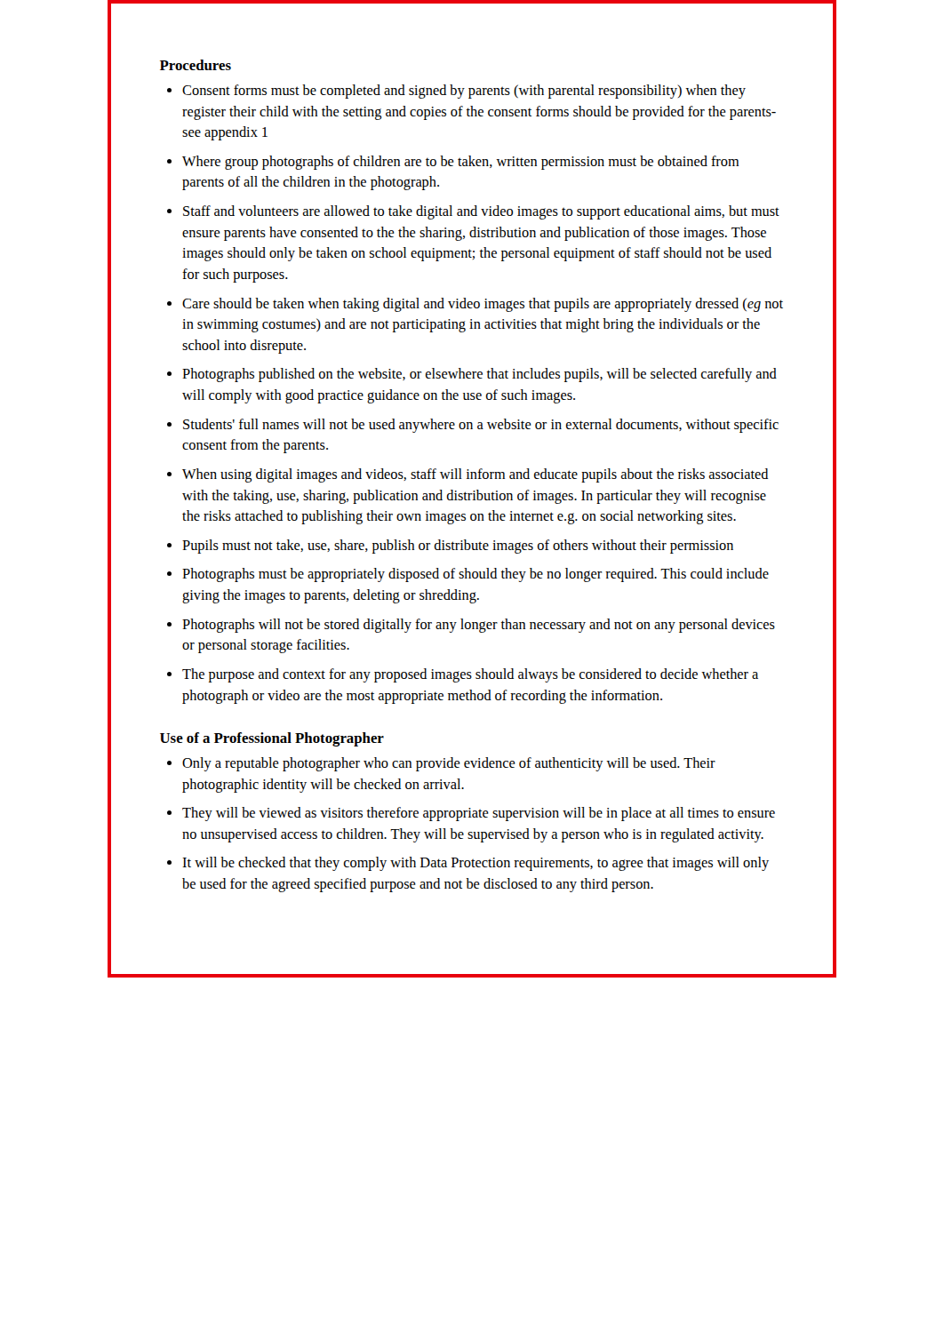Procedures
Consent forms must be completed and signed by parents (with parental responsibility) when they register their child with the setting and copies of the consent forms should be provided for the parents- see appendix 1
Where group photographs of children are to be taken, written permission must be obtained from parents of all the children in the photograph.
Staff and volunteers are allowed to take digital and video images to support educational aims, but must ensure parents have consented to the the sharing, distribution and publication of those images. Those images should only be taken on school equipment; the personal equipment of staff should not be used for such purposes.
Care should be taken when taking digital and video images that pupils are appropriately dressed (eg not in swimming costumes) and are not participating in activities that might bring the individuals or the school into disrepute.
Photographs published on the website, or elsewhere that includes pupils, will be selected carefully and will comply with good practice guidance on the use of such images.
Students' full names will not be used anywhere on a website or in external documents, without specific consent from the parents.
When using digital images and videos, staff will inform and educate pupils about the risks associated with the taking, use, sharing, publication and distribution of images. In particular they will recognise the risks attached to publishing their own images on the internet e.g. on social networking sites.
Pupils must not take, use, share, publish or distribute images of others without their permission
Photographs must be appropriately disposed of should they be no longer required. This could include giving the images to parents, deleting or shredding.
Photographs will not be stored digitally for any longer than necessary and not on any personal devices or personal storage facilities.
The purpose and context for any proposed images should always be considered to decide whether a photograph or video are the most appropriate method of recording the information.
Use of a Professional Photographer
Only a reputable photographer who can provide evidence of authenticity will be used. Their photographic identity will be checked on arrival.
They will be viewed as visitors therefore appropriate supervision will be in place at all times to ensure no unsupervised access to children. They will be supervised by a person who is in regulated activity.
It will be checked that they comply with Data Protection requirements, to agree that images will only be used for the agreed specified purpose and not be disclosed to any third person.